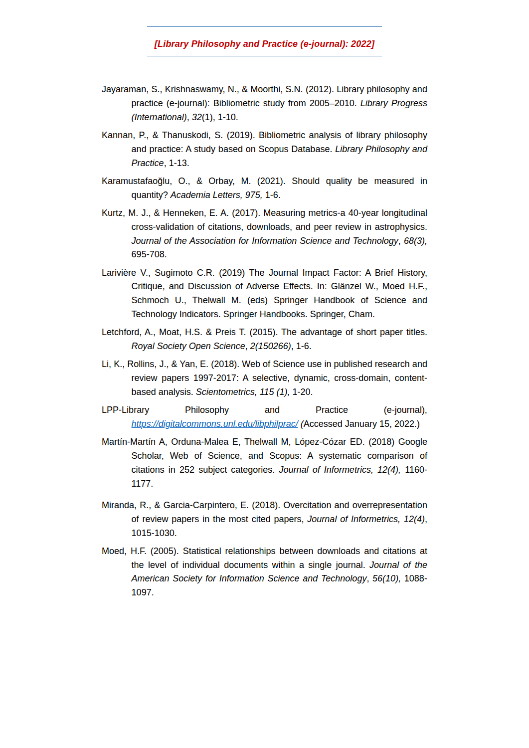[Library Philosophy and Practice (e-journal): 2022]
Jayaraman, S., Krishnaswamy, N., & Moorthi, S.N. (2012). Library philosophy and practice (e-journal): Bibliometric study from 2005–2010. Library Progress (International), 32(1), 1-10.
Kannan, P., & Thanuskodi, S. (2019). Bibliometric analysis of library philosophy and practice: A study based on Scopus Database. Library Philosophy and Practice, 1-13.
Karamustafaoğlu, O., & Orbay, M. (2021). Should quality be measured in quantity? Academia Letters, 975, 1-6.
Kurtz, M. J., & Henneken, E. A. (2017). Measuring metrics-a 40-year longitudinal cross-validation of citations, downloads, and peer review in astrophysics. Journal of the Association for Information Science and Technology, 68(3), 695-708.
Larivière V., Sugimoto C.R. (2019) The Journal Impact Factor: A Brief History, Critique, and Discussion of Adverse Effects. In: Glänzel W., Moed H.F., Schmoch U., Thelwall M. (eds) Springer Handbook of Science and Technology Indicators. Springer Handbooks. Springer, Cham.
Letchford, A., Moat, H.S. & Preis T. (2015). The advantage of short paper titles. Royal Society Open Science, 2(150266), 1-6.
Li, K., Rollins, J., & Yan, E. (2018). Web of Science use in published research and review papers 1997-2017: A selective, dynamic, cross-domain, content-based analysis. Scientometrics, 115 (1), 1-20.
LPP-Library Philosophy and Practice (e-journal), https://digitalcommons.unl.edu/libphilprac/ (Accessed January 15, 2022.)
Martín-Martín A, Orduna-Malea E, Thelwall M, López-Cózar ED. (2018) Google Scholar, Web of Science, and Scopus: A systematic comparison of citations in 252 subject categories. Journal of Informetrics, 12(4), 1160-1177.
Miranda, R., & Garcia-Carpintero, E. (2018). Overcitation and overrepresentation of review papers in the most cited papers, Journal of Informetrics, 12(4), 1015-1030.
Moed, H.F. (2005). Statistical relationships between downloads and citations at the level of individual documents within a single journal. Journal of the American Society for Information Science and Technology, 56(10), 1088-1097.